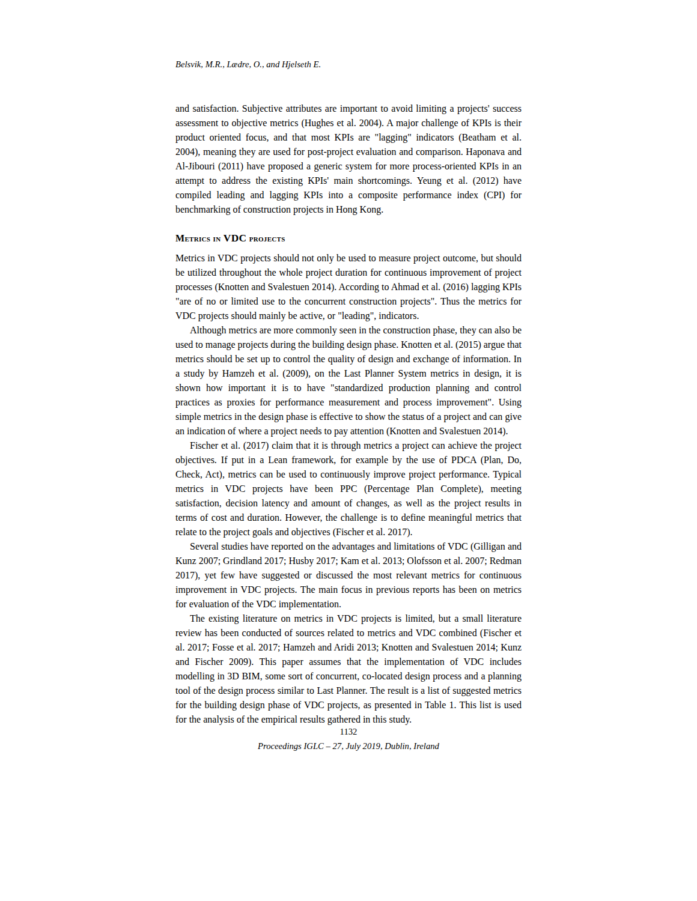Belsvik, M.R., Lædre, O., and Hjelseth E.
and satisfaction. Subjective attributes are important to avoid limiting a projects' success assessment to objective metrics (Hughes et al. 2004). A major challenge of KPIs is their product oriented focus, and that most KPIs are "lagging" indicators (Beatham et al. 2004), meaning they are used for post-project evaluation and comparison. Haponava and Al-Jibouri (2011) have proposed a generic system for more process-oriented KPIs in an attempt to address the existing KPIs' main shortcomings. Yeung et al. (2012) have compiled leading and lagging KPIs into a composite performance index (CPI) for benchmarking of construction projects in Hong Kong.
Metrics in VDC projects
Metrics in VDC projects should not only be used to measure project outcome, but should be utilized throughout the whole project duration for continuous improvement of project processes (Knotten and Svalestuen 2014). According to Ahmad et al. (2016) lagging KPIs "are of no or limited use to the concurrent construction projects". Thus the metrics for VDC projects should mainly be active, or "leading", indicators.
Although metrics are more commonly seen in the construction phase, they can also be used to manage projects during the building design phase. Knotten et al. (2015) argue that metrics should be set up to control the quality of design and exchange of information. In a study by Hamzeh et al. (2009), on the Last Planner System metrics in design, it is shown how important it is to have "standardized production planning and control practices as proxies for performance measurement and process improvement". Using simple metrics in the design phase is effective to show the status of a project and can give an indication of where a project needs to pay attention (Knotten and Svalestuen 2014).
Fischer et al. (2017) claim that it is through metrics a project can achieve the project objectives. If put in a Lean framework, for example by the use of PDCA (Plan, Do, Check, Act), metrics can be used to continuously improve project performance. Typical metrics in VDC projects have been PPC (Percentage Plan Complete), meeting satisfaction, decision latency and amount of changes, as well as the project results in terms of cost and duration. However, the challenge is to define meaningful metrics that relate to the project goals and objectives (Fischer et al. 2017).
Several studies have reported on the advantages and limitations of VDC (Gilligan and Kunz 2007; Grindland 2017; Husby 2017; Kam et al. 2013; Olofsson et al. 2007; Redman 2017), yet few have suggested or discussed the most relevant metrics for continuous improvement in VDC projects. The main focus in previous reports has been on metrics for evaluation of the VDC implementation.
The existing literature on metrics in VDC projects is limited, but a small literature review has been conducted of sources related to metrics and VDC combined (Fischer et al. 2017; Fosse et al. 2017; Hamzeh and Aridi 2013; Knotten and Svalestuen 2014; Kunz and Fischer 2009). This paper assumes that the implementation of VDC includes modelling in 3D BIM, some sort of concurrent, co-located design process and a planning tool of the design process similar to Last Planner. The result is a list of suggested metrics for the building design phase of VDC projects, as presented in Table 1. This list is used for the analysis of the empirical results gathered in this study.
1132
Proceedings IGLC – 27, July 2019, Dublin, Ireland